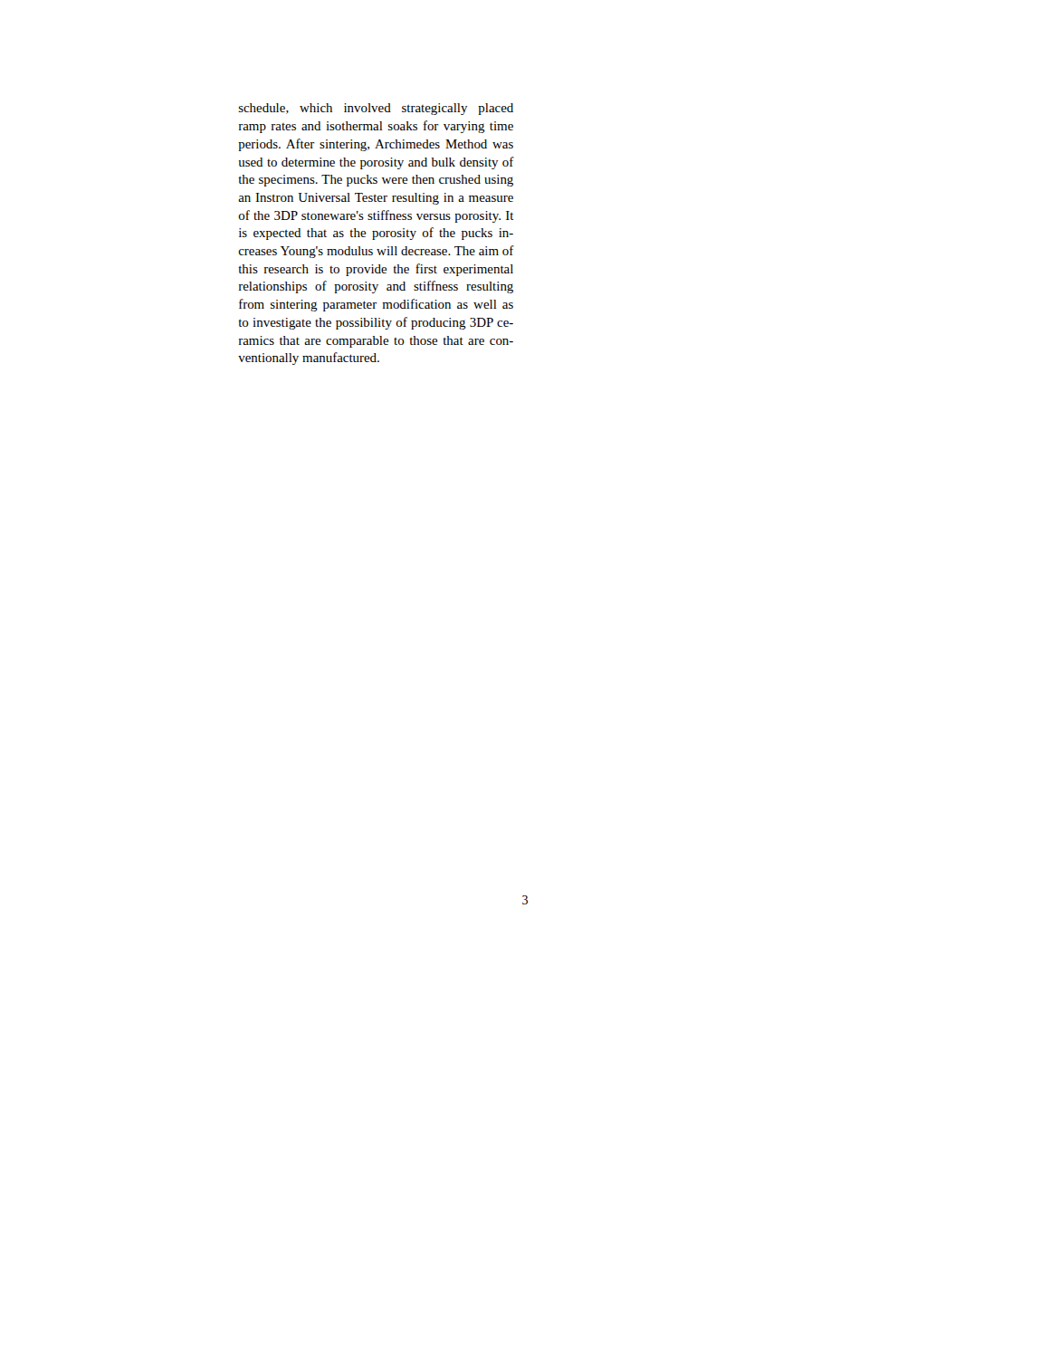schedule, which involved strategically placed ramp rates and isothermal soaks for varying time periods. After sintering, Archimedes Method was used to determine the porosity and bulk density of the specimens. The pucks were then crushed using an Instron Universal Tester resulting in a measure of the 3DP stoneware's stiffness versus porosity. It is expected that as the porosity of the pucks increases Young's modulus will decrease. The aim of this research is to provide the first experimental relationships of porosity and stiffness resulting from sintering parameter modification as well as to investigate the possibility of producing 3DP ceramics that are comparable to those that are conventionally manufactured.
3